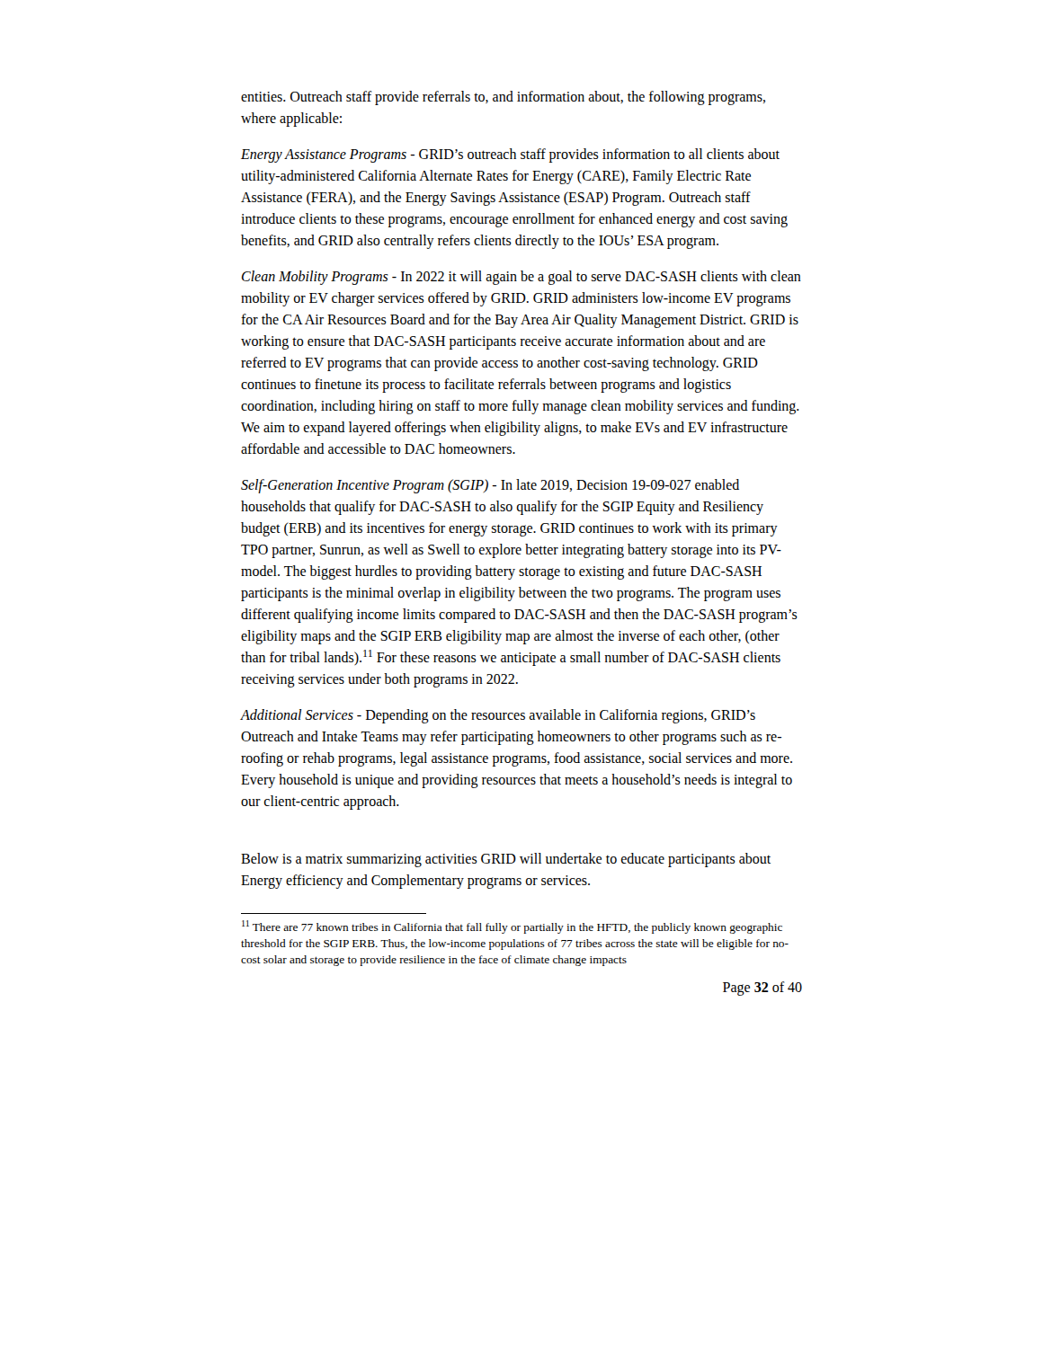entities. Outreach staff provide referrals to, and information about, the following programs, where applicable:
Energy Assistance Programs - GRID’s outreach staff provides information to all clients about utility-administered California Alternate Rates for Energy (CARE), Family Electric Rate Assistance (FERA), and the Energy Savings Assistance (ESAP) Program. Outreach staff introduce clients to these programs, encourage enrollment for enhanced energy and cost saving benefits, and GRID also centrally refers clients directly to the IOUs’ ESA program.
Clean Mobility Programs - In 2022 it will again be a goal to serve DAC-SASH clients with clean mobility or EV charger services offered by GRID. GRID administers low-income EV programs for the CA Air Resources Board and for the Bay Area Air Quality Management District. GRID is working to ensure that DAC-SASH participants receive accurate information about and are referred to EV programs that can provide access to another cost-saving technology. GRID continues to finetune its process to facilitate referrals between programs and logistics coordination, including hiring on staff to more fully manage clean mobility services and funding. We aim to expand layered offerings when eligibility aligns, to make EVs and EV infrastructure affordable and accessible to DAC homeowners.
Self-Generation Incentive Program (SGIP) - In late 2019, Decision 19-09-027 enabled households that qualify for DAC-SASH to also qualify for the SGIP Equity and Resiliency budget (ERB) and its incentives for energy storage. GRID continues to work with its primary TPO partner, Sunrun, as well as Swell to explore better integrating battery storage into its PV-model. The biggest hurdles to providing battery storage to existing and future DAC-SASH participants is the minimal overlap in eligibility between the two programs. The program uses different qualifying income limits compared to DAC-SASH and then the DAC-SASH program’s eligibility maps and the SGIP ERB eligibility map are almost the inverse of each other, (other than for tribal lands).11 For these reasons we anticipate a small number of DAC-SASH clients receiving services under both programs in 2022.
Additional Services - Depending on the resources available in California regions, GRID’s Outreach and Intake Teams may refer participating homeowners to other programs such as re-roofing or rehab programs, legal assistance programs, food assistance, social services and more. Every household is unique and providing resources that meets a household’s needs is integral to our client-centric approach.
Below is a matrix summarizing activities GRID will undertake to educate participants about Energy efficiency and Complementary programs or services.
11 There are 77 known tribes in California that fall fully or partially in the HFTD, the publicly known geographic threshold for the SGIP ERB. Thus, the low-income populations of 77 tribes across the state will be eligible for no-cost solar and storage to provide resilience in the face of climate change impacts
Page 32 of 40